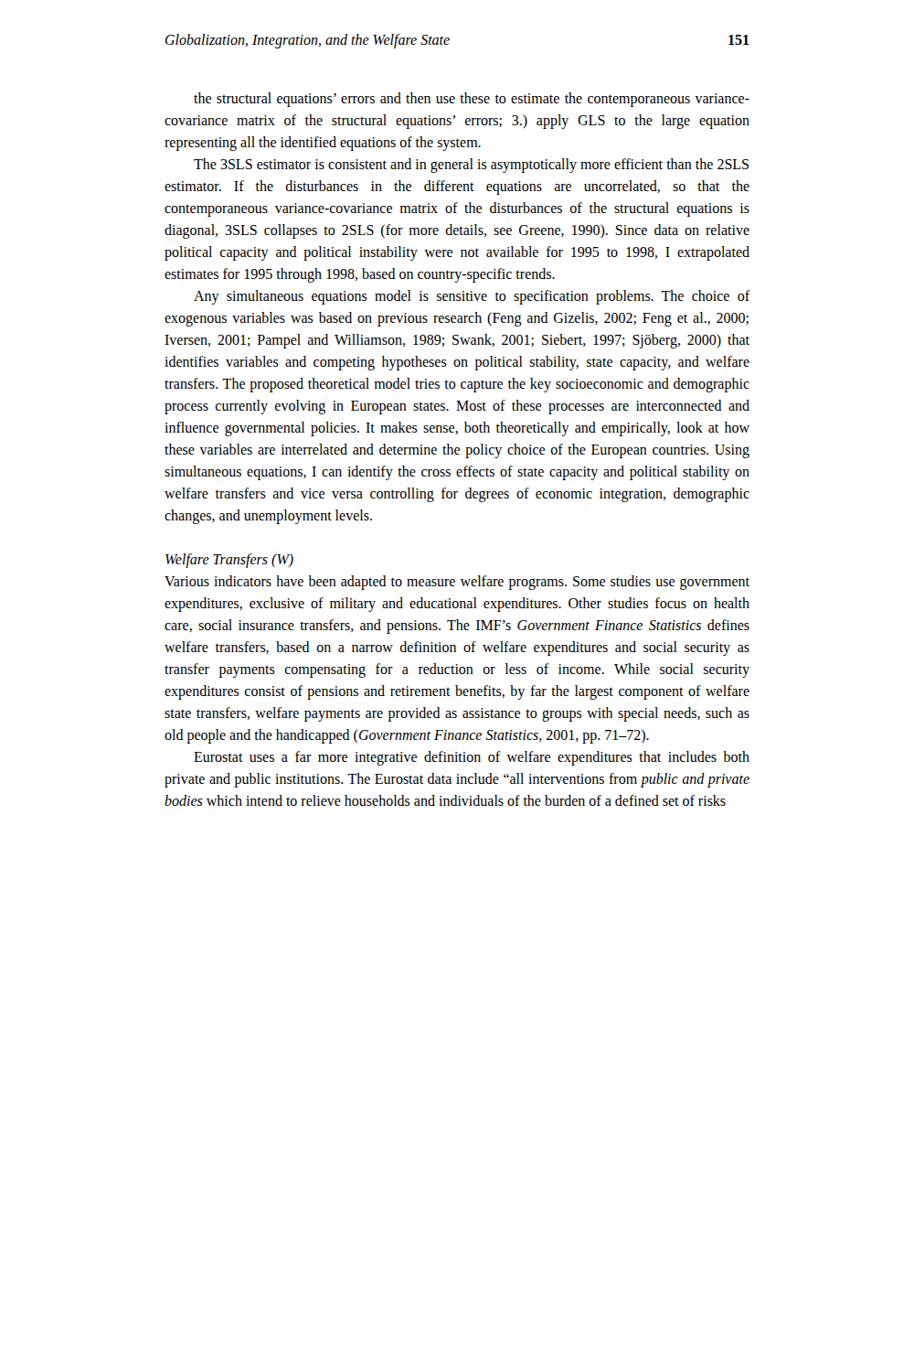Globalization, Integration, and the Welfare State 151
the structural equations’ errors and then use these to estimate the contemporaneous variance-covariance matrix of the structural equations’ errors; 3.) apply GLS to the large equation representing all the identified equations of the system.
The 3SLS estimator is consistent and in general is asymptotically more efficient than the 2SLS estimator. If the disturbances in the different equations are uncorrelated, so that the contemporaneous variance-covariance matrix of the disturbances of the structural equations is diagonal, 3SLS collapses to 2SLS (for more details, see Greene, 1990). Since data on relative political capacity and political instability were not available for 1995 to 1998, I extrapolated estimates for 1995 through 1998, based on country-specific trends.
Any simultaneous equations model is sensitive to specification problems. The choice of exogenous variables was based on previous research (Feng and Gizelis, 2002; Feng et al., 2000; Iversen, 2001; Pampel and Williamson, 1989; Swank, 2001; Siebert, 1997; Sjöberg, 2000) that identifies variables and competing hypotheses on political stability, state capacity, and welfare transfers. The proposed theoretical model tries to capture the key socioeconomic and demographic process currently evolving in European states. Most of these processes are interconnected and influence governmental policies. It makes sense, both theoretically and empirically, look at how these variables are interrelated and determine the policy choice of the European countries. Using simultaneous equations, I can identify the cross effects of state capacity and political stability on welfare transfers and vice versa controlling for degrees of economic integration, demographic changes, and unemployment levels.
Welfare Transfers (W)
Various indicators have been adapted to measure welfare programs. Some studies use government expenditures, exclusive of military and educational expenditures. Other studies focus on health care, social insurance transfers, and pensions. The IMF’s Government Finance Statistics defines welfare transfers, based on a narrow definition of welfare expenditures and social security as transfer payments compensating for a reduction or less of income. While social security expenditures consist of pensions and retirement benefits, by far the largest component of welfare state transfers, welfare payments are provided as assistance to groups with special needs, such as old people and the handicapped (Government Finance Statistics, 2001, pp. 71–72).
Eurostat uses a far more integrative definition of welfare expenditures that includes both private and public institutions. The Eurostat data include “all interventions from public and private bodies which intend to relieve households and individuals of the burden of a defined set of risks